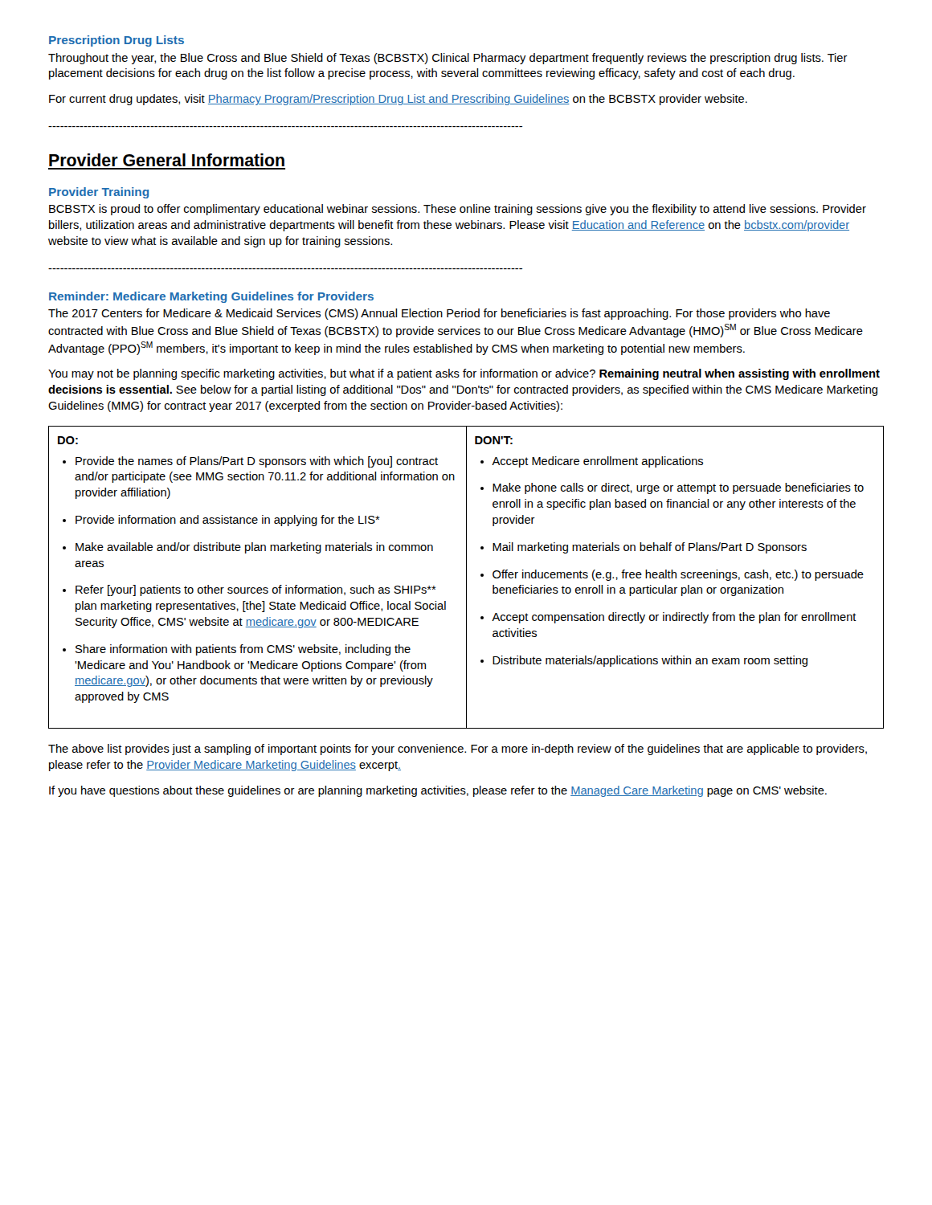Prescription Drug Lists
Throughout the year, the Blue Cross and Blue Shield of Texas (BCBSTX) Clinical Pharmacy department frequently reviews the prescription drug lists. Tier placement decisions for each drug on the list follow a precise process, with several committees reviewing efficacy, safety and cost of each drug.
For current drug updates, visit Pharmacy Program/Prescription Drug List and Prescribing Guidelines on the BCBSTX provider website.
-------------------------------------------------------------------------------------------------------------------------
Provider General Information
Provider Training
BCBSTX is proud to offer complimentary educational webinar sessions. These online training sessions give you the flexibility to attend live sessions. Provider billers, utilization areas and administrative departments will benefit from these webinars. Please visit Education and Reference on the bcbstx.com/provider website to view what is available and sign up for training sessions.
-------------------------------------------------------------------------------------------------------------------------
Reminder: Medicare Marketing Guidelines for Providers
The 2017 Centers for Medicare & Medicaid Services (CMS) Annual Election Period for beneficiaries is fast approaching. For those providers who have contracted with Blue Cross and Blue Shield of Texas (BCBSTX) to provide services to our Blue Cross Medicare Advantage (HMO)SM or Blue Cross Medicare Advantage (PPO)SM members, it's important to keep in mind the rules established by CMS when marketing to potential new members.
You may not be planning specific marketing activities, but what if a patient asks for information or advice? Remaining neutral when assisting with enrollment decisions is essential. See below for a partial listing of additional "Dos" and "Don'ts" for contracted providers, as specified within the CMS Medicare Marketing Guidelines (MMG) for contract year 2017 (excerpted from the section on Provider-based Activities):
| DO: Provide the names of Plans/Part D sponsors with which [you] contract and/or participate (see MMG section 70.11.2 for additional information on provider affiliation) Provide information and assistance in applying for the LIS* Make available and/or distribute plan marketing materials in common areas Refer [your] patients to other sources of information, such as SHIPs** plan marketing representatives, [the] State Medicaid Office, local Social Security Office, CMS' website at medicare.gov or 800-MEDICARE Share information with patients from CMS' website, including the 'Medicare and You' Handbook or 'Medicare Options Compare' (from medicare.gov ), or other documents that were written by or previously approved by CMS | DON'T: Accept Medicare enrollment applications Make phone calls or direct, urge or attempt to persuade beneficiaries to enroll in a specific plan based on financial or any other interests of the provider Mail marketing materials on behalf of Plans/Part D Sponsors Offer inducements (e.g., free health screenings, cash, etc.) to persuade beneficiaries to enroll in a particular plan or organization Accept compensation directly or indirectly from the plan for enrollment activities Distribute materials/applications within an exam room setting |
The above list provides just a sampling of important points for your convenience. For a more in-depth review of the guidelines that are applicable to providers, please refer to the Provider Medicare Marketing Guidelines excerpt.
If you have questions about these guidelines or are planning marketing activities, please refer to the Managed Care Marketing page on CMS' website.